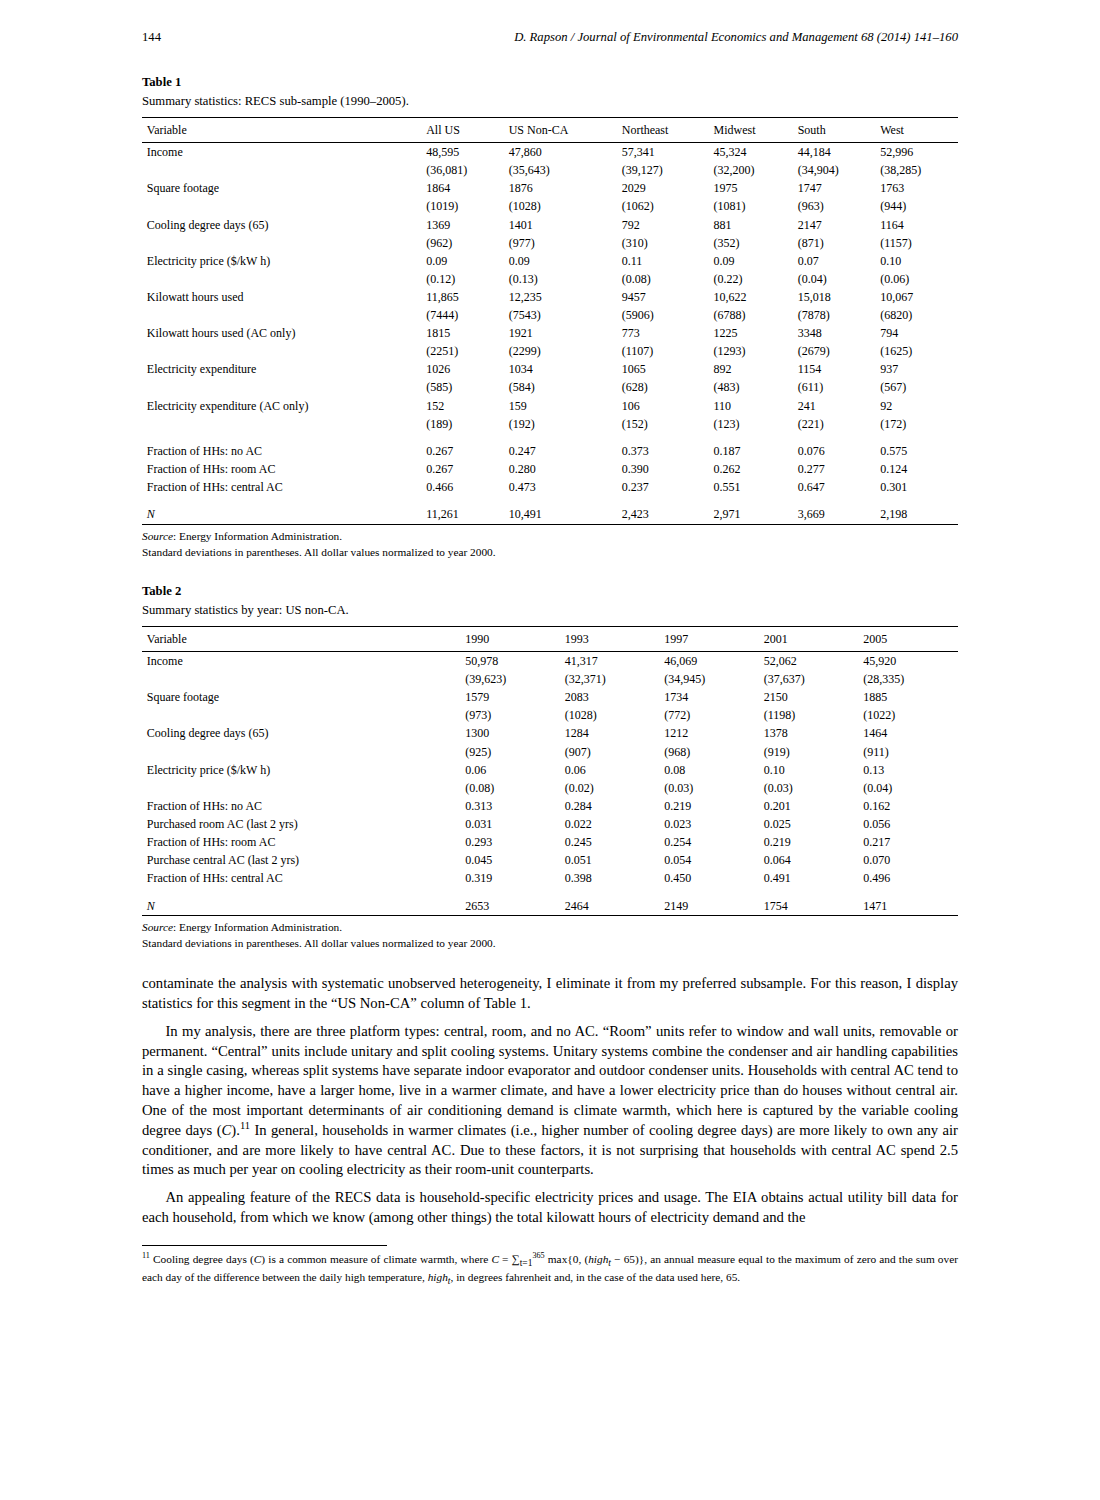144 D. Rapson / Journal of Environmental Economics and Management 68 (2014) 141–160
Table 1
Summary statistics: RECS sub-sample (1990–2005).
| Variable | All US | US Non-CA | Northeast | Midwest | South | West |
| --- | --- | --- | --- | --- | --- | --- |
| Income | 48,595 | 47,860 | 57,341 | 45,324 | 44,184 | 52,996 |
| | (36,081) | (35,643) | (39,127) | (32,200) | (34,904) | (38,285) |
| Square footage | 1864 | 1876 | 2029 | 1975 | 1747 | 1763 |
| | (1019) | (1028) | (1062) | (1081) | (963) | (944) |
| Cooling degree days (65) | 1369 | 1401 | 792 | 881 | 2147 | 1164 |
| | (962) | (977) | (310) | (352) | (871) | (1157) |
| Electricity price ($/kW h) | 0.09 | 0.09 | 0.11 | 0.09 | 0.07 | 0.10 |
| | (0.12) | (0.13) | (0.08) | (0.22) | (0.04) | (0.06) |
| Kilowatt hours used | 11,865 | 12,235 | 9457 | 10,622 | 15,018 | 10,067 |
| | (7444) | (7543) | (5906) | (6788) | (7878) | (6820) |
| Kilowatt hours used (AC only) | 1815 | 1921 | 773 | 1225 | 3348 | 794 |
| | (2251) | (2299) | (1107) | (1293) | (2679) | (1625) |
| Electricity expenditure | 1026 | 1034 | 1065 | 892 | 1154 | 937 |
| | (585) | (584) | (628) | (483) | (611) | (567) |
| Electricity expenditure (AC only) | 152 | 159 | 106 | 110 | 241 | 92 |
| | (189) | (192) | (152) | (123) | (221) | (172) |
| Fraction of HHs: no AC | 0.267 | 0.247 | 0.373 | 0.187 | 0.076 | 0.575 |
| Fraction of HHs: room AC | 0.267 | 0.280 | 0.390 | 0.262 | 0.277 | 0.124 |
| Fraction of HHs: central AC | 0.466 | 0.473 | 0.237 | 0.551 | 0.647 | 0.301 |
| N | 11,261 | 10,491 | 2,423 | 2,971 | 3,669 | 2,198 |
Source: Energy Information Administration.
Standard deviations in parentheses. All dollar values normalized to year 2000.
Table 2
Summary statistics by year: US non-CA.
| Variable | 1990 | 1993 | 1997 | 2001 | 2005 |
| --- | --- | --- | --- | --- | --- |
| Income | 50,978 | 41,317 | 46,069 | 52,062 | 45,920 |
| | (39,623) | (32,371) | (34,945) | (37,637) | (28,335) |
| Square footage | 1579 | 2083 | 1734 | 2150 | 1885 |
| | (973) | (1028) | (772) | (1198) | (1022) |
| Cooling degree days (65) | 1300 | 1284 | 1212 | 1378 | 1464 |
| | (925) | (907) | (968) | (919) | (911) |
| Electricity price ($/kW h) | 0.06 | 0.06 | 0.08 | 0.10 | 0.13 |
| | (0.08) | (0.02) | (0.03) | (0.03) | (0.04) |
| Fraction of HHs: no AC | 0.313 | 0.284 | 0.219 | 0.201 | 0.162 |
| Purchased room AC (last 2 yrs) | 0.031 | 0.022 | 0.023 | 0.025 | 0.056 |
| Fraction of HHs: room AC | 0.293 | 0.245 | 0.254 | 0.219 | 0.217 |
| Purchase central AC (last 2 yrs) | 0.045 | 0.051 | 0.054 | 0.064 | 0.070 |
| Fraction of HHs: central AC | 0.319 | 0.398 | 0.450 | 0.491 | 0.496 |
| N | 2653 | 2464 | 2149 | 1754 | 1471 |
Source: Energy Information Administration.
Standard deviations in parentheses. All dollar values normalized to year 2000.
contaminate the analysis with systematic unobserved heterogeneity, I eliminate it from my preferred subsample. For this reason, I display statistics for this segment in the “US Non-CA” column of Table 1.
In my analysis, there are three platform types: central, room, and no AC. “Room” units refer to window and wall units, removable or permanent. “Central” units include unitary and split cooling systems. Unitary systems combine the condenser and air handling capabilities in a single casing, whereas split systems have separate indoor evaporator and outdoor condenser units. Households with central AC tend to have a higher income, have a larger home, live in a warmer climate, and have a lower electricity price than do houses without central air. One of the most important determinants of air conditioning demand is climate warmth, which here is captured by the variable cooling degree days (C).11 In general, households in warmer climates (i.e., higher number of cooling degree days) are more likely to own any air conditioner, and are more likely to have central AC. Due to these factors, it is not surprising that households with central AC spend 2.5 times as much per year on cooling electricity as their room-unit counterparts.
An appealing feature of the RECS data is household-specific electricity prices and usage. The EIA obtains actual utility bill data for each household, from which we know (among other things) the total kilowatt hours of electricity demand and the
11 Cooling degree days (C) is a common measure of climate warmth, where C = ∑t=1365 max{0, (hight − 65)}, an annual measure equal to the maximum of zero and the sum over each day of the difference between the daily high temperature, hight, in degrees fahrenheit and, in the case of the data used here, 65.